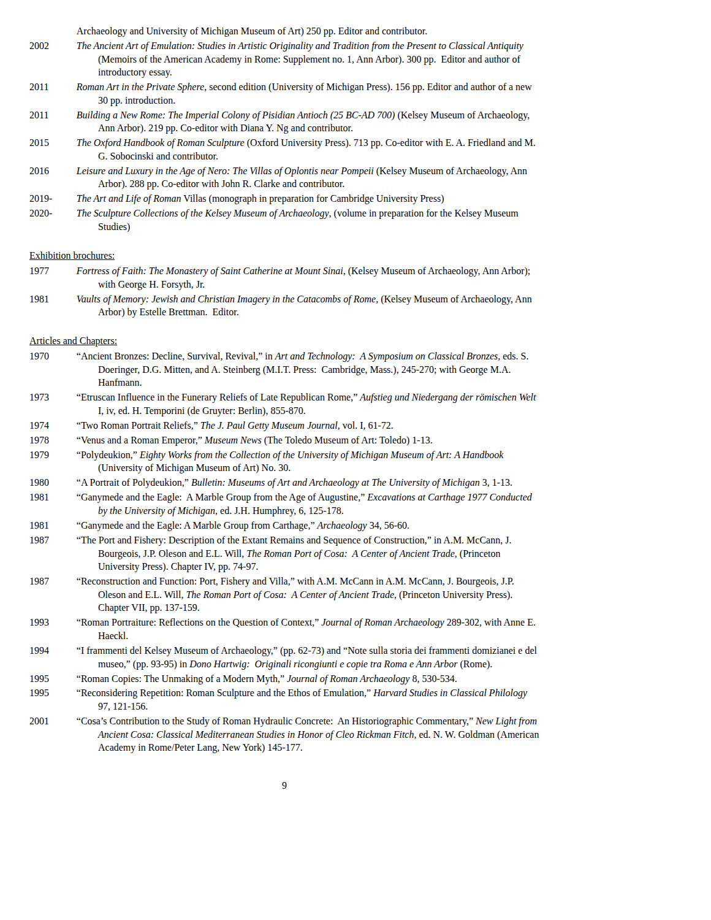Archaeology and University of Michigan Museum of Art) 250 pp. Editor and contributor.
2002
The Ancient Art of Emulation: Studies in Artistic Originality and Tradition from the Present to Classical Antiquity (Memoirs of the American Academy in Rome: Supplement no. 1, Ann Arbor). 300 pp. Editor and author of introductory essay.
2011
Roman Art in the Private Sphere, second edition (University of Michigan Press). 156 pp. Editor and author of a new 30 pp. introduction.
2011
Building a New Rome: The Imperial Colony of Pisidian Antioch (25 BC-AD 700) (Kelsey Museum of Archaeology, Ann Arbor). 219 pp. Co-editor with Diana Y. Ng and contributor.
2015
The Oxford Handbook of Roman Sculpture (Oxford University Press). 713 pp. Co-editor with E. A. Friedland and M. G. Sobocinski and contributor.
2016
Leisure and Luxury in the Age of Nero: The Villas of Oplontis near Pompeii (Kelsey Museum of Archaeology, Ann Arbor). 288 pp. Co-editor with John R. Clarke and contributor.
2019-
The Art and Life of Roman Villas (monograph in preparation for Cambridge University Press)
2020-
The Sculpture Collections of the Kelsey Museum of Archaeology, (volume in preparation for the Kelsey Museum Studies)
Exhibition brochures:
1977
Fortress of Faith: The Monastery of Saint Catherine at Mount Sinai, (Kelsey Museum of Archaeology, Ann Arbor); with George H. Forsyth, Jr.
1981
Vaults of Memory: Jewish and Christian Imagery in the Catacombs of Rome, (Kelsey Museum of Archaeology, Ann Arbor) by Estelle Brettman. Editor.
Articles and Chapters:
1970
“Ancient Bronzes: Decline, Survival, Revival,” in Art and Technology: A Symposium on Classical Bronzes, eds. S. Doeringer, D.G. Mitten, and A. Steinberg (M.I.T. Press: Cambridge, Mass.), 245-270; with George M.A. Hanfmann.
1973
“Etruscan Influence in the Funerary Reliefs of Late Republican Rome,” Aufstieg und Niedergang der römischen Welt I, iv, ed. H. Temporini (de Gruyter: Berlin), 855-870.
1974
“Two Roman Portrait Reliefs,” The J. Paul Getty Museum Journal, vol. I, 61-72.
1978
“Venus and a Roman Emperor,” Museum News (The Toledo Museum of Art: Toledo) 1-13.
1979
“Polydeukion,” Eighty Works from the Collection of the University of Michigan Museum of Art: A Handbook (University of Michigan Museum of Art) No. 30.
1980
“A Portrait of Polydeukion,” Bulletin: Museums of Art and Archaeology at The University of Michigan 3, 1-13.
1981
“Ganymede and the Eagle: A Marble Group from the Age of Augustine,” Excavations at Carthage 1977 Conducted by the University of Michigan, ed. J.H. Humphrey, 6, 125-178.
1981
“Ganymede and the Eagle: A Marble Group from Carthage,” Archaeology 34, 56-60.
1987
“The Port and Fishery: Description of the Extant Remains and Sequence of Construction,” in A.M. McCann, J. Bourgeois, J.P. Oleson and E.L. Will, The Roman Port of Cosa: A Center of Ancient Trade, (Princeton University Press). Chapter IV, pp. 74-97.
1987
“Reconstruction and Function: Port, Fishery and Villa,” with A.M. McCann in A.M. McCann, J. Bourgeois, J.P. Oleson and E.L. Will, The Roman Port of Cosa: A Center of Ancient Trade, (Princeton University Press). Chapter VII, pp. 137-159.
1993
“Roman Portraiture: Reflections on the Question of Context,” Journal of Roman Archaeology 289-302, with Anne E. Haeckl.
1994
“I frammenti del Kelsey Museum of Archaeology,” (pp. 62-73) and “Note sulla storia dei frammenti domizianei e del museo,” (pp. 93-95) in Dono Hartwig: Originali ricongiunti e copie tra Roma e Ann Arbor (Rome).
1995
“Roman Copies: The Unmaking of a Modern Myth,” Journal of Roman Archaeology 8, 530-534.
1995
“Reconsidering Repetition: Roman Sculpture and the Ethos of Emulation,” Harvard Studies in Classical Philology 97, 121-156.
2001
“Cosa’s Contribution to the Study of Roman Hydraulic Concrete: An Historiographic Commentary,” New Light from Ancient Cosa: Classical Mediterranean Studies in Honor of Cleo Rickman Fitch, ed. N. W. Goldman (American Academy in Rome/Peter Lang, New York) 145-177.
9